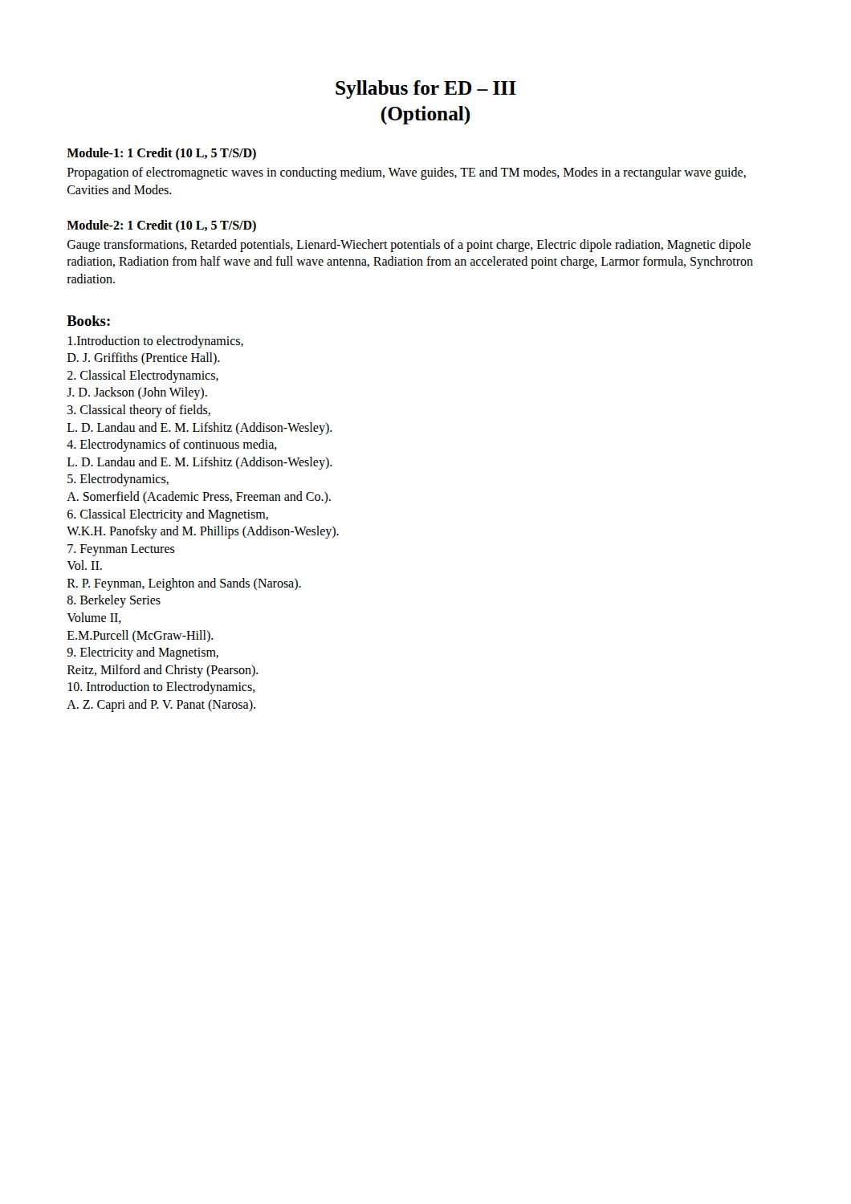Syllabus for ED – III(Optional)
Module-1: 1 Credit (10 L, 5 T/S/D)
Propagation of electromagnetic waves in conducting medium, Wave guides, TE and TM modes, Modes in a rectangular wave guide, Cavities and Modes.
Module-2: 1 Credit (10 L, 5 T/S/D)
Gauge transformations, Retarded potentials, Lienard-Wiechert potentials of a point charge, Electric dipole radiation, Magnetic dipole radiation, Radiation from half wave and full wave antenna, Radiation from an accelerated point charge, Larmor formula, Synchrotron radiation.
Books:
1.Introduction to electrodynamics, D. J. Griffiths (Prentice Hall).
2. Classical Electrodynamics, J. D. Jackson (John Wiley).
3. Classical theory of fields, L. D. Landau and E. M. Lifshitz (Addison-Wesley).
4. Electrodynamics of continuous media, L. D. Landau and E. M. Lifshitz (Addison-Wesley).
5. Electrodynamics, A. Somerfield (Academic Press, Freeman and Co.).
6. Classical Electricity and Magnetism, W.K.H. Panofsky and M. Phillips (Addison-Wesley).
7. Feynman Lectures Vol. II. R. P. Feynman, Leighton and Sands (Narosa).
8. Berkeley Series Volume II, E.M.Purcell (McGraw-Hill).
9. Electricity and Magnetism, Reitz, Milford and Christy (Pearson).
10. Introduction to Electrodynamics, A. Z. Capri and P. V. Panat (Narosa).